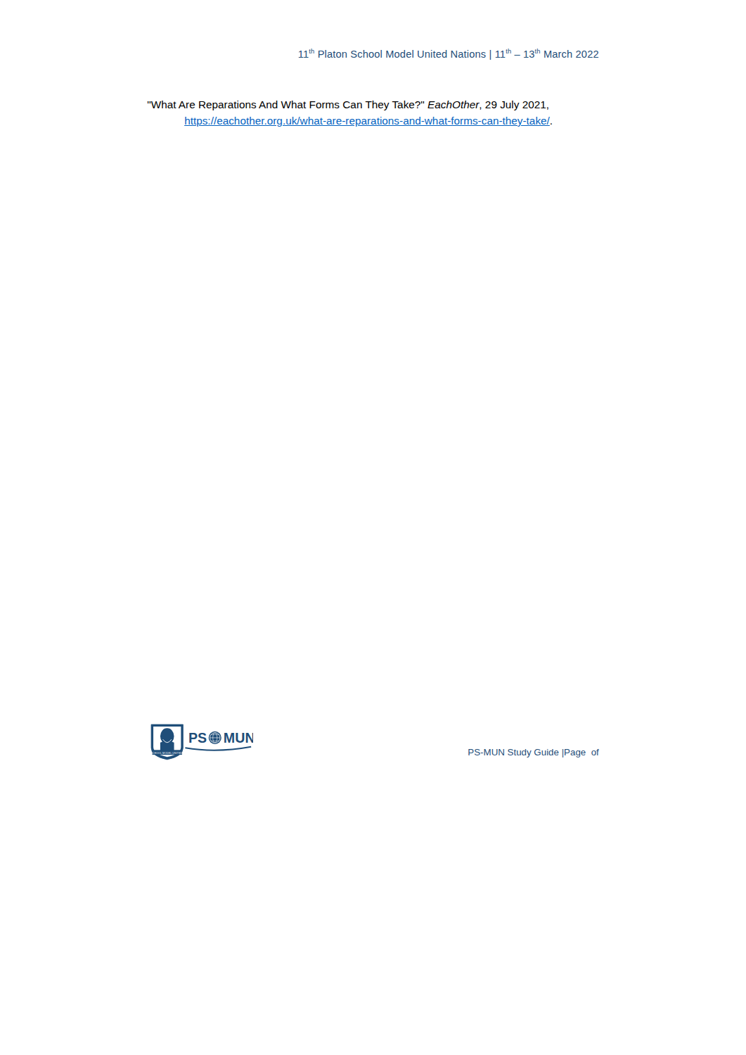11th Platon School Model United Nations | 11th – 13th March 2022
"What Are Reparations And What Forms Can They Take?" EachOther, 29 July 2021, https://eachother.org.uk/what-are-reparations-and-what-forms-can-they-take/.
PLATON SCHOOL MODEL UNITED NATIONS PS MUN
PS-MUN Study Guide |Page of